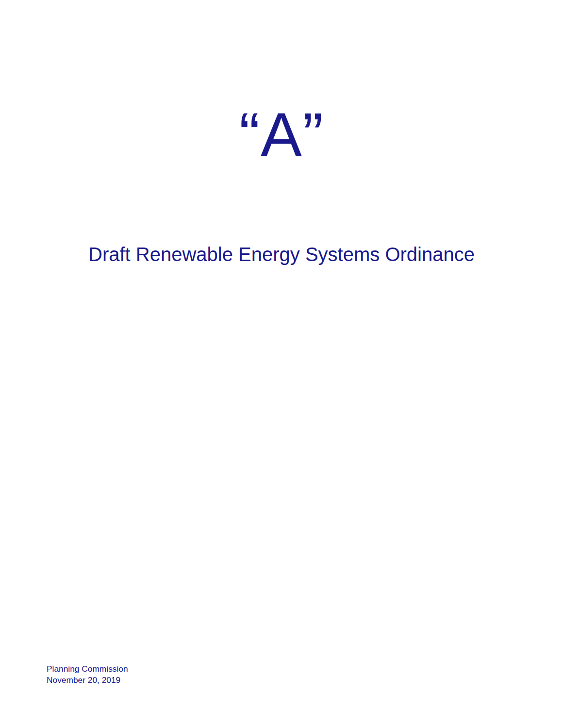“A”
Draft Renewable Energy Systems Ordinance
Planning Commission
November 20, 2019